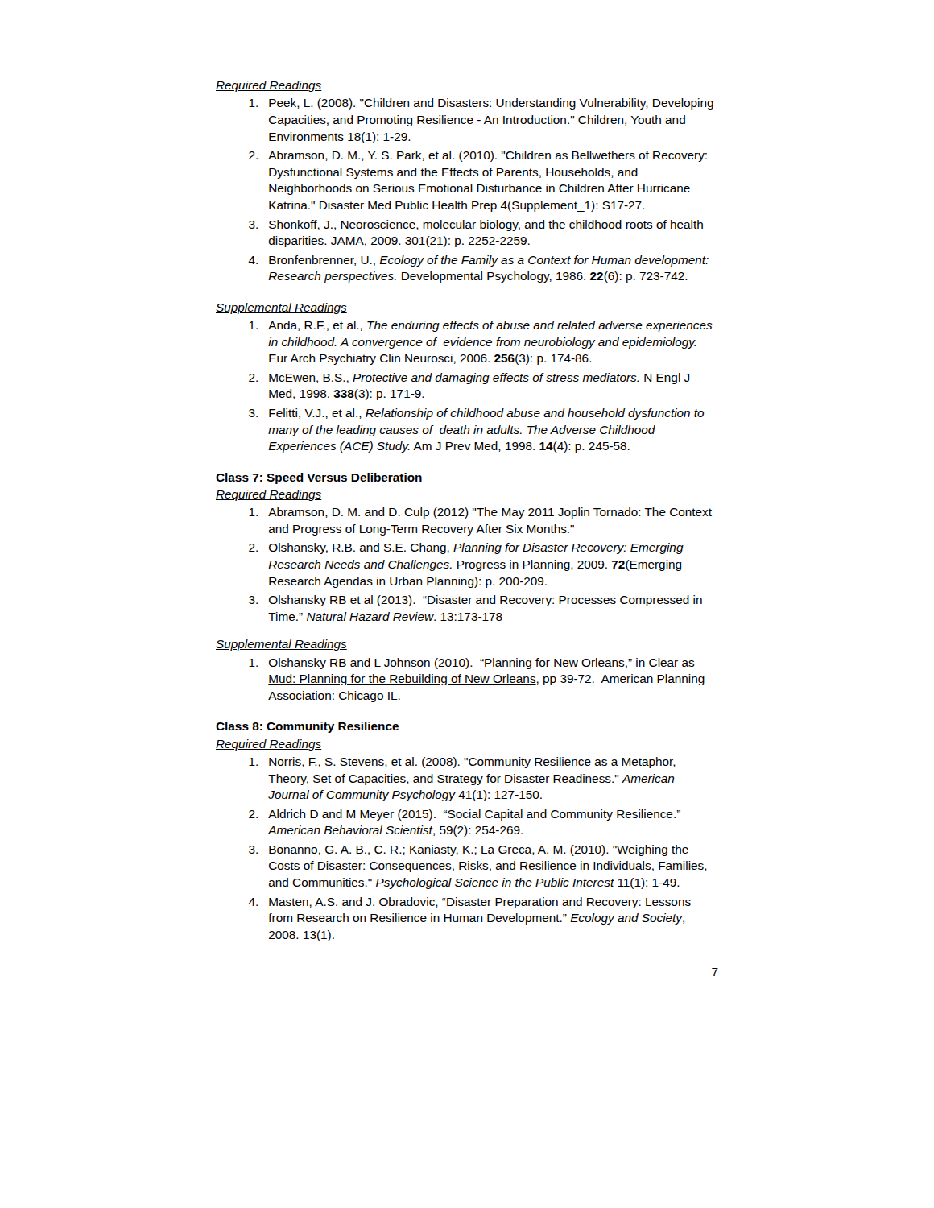Required Readings
Peek, L. (2008). "Children and Disasters: Understanding Vulnerability, Developing Capacities, and Promoting Resilience - An Introduction." Children, Youth and Environments 18(1): 1-29.
Abramson, D. M., Y. S. Park, et al. (2010). "Children as Bellwethers of Recovery: Dysfunctional Systems and the Effects of Parents, Households, and Neighborhoods on Serious Emotional Disturbance in Children After Hurricane Katrina." Disaster Med Public Health Prep 4(Supplement_1): S17-27.
Shonkoff, J., Neoroscience, molecular biology, and the childhood roots of health disparities. JAMA, 2009. 301(21): p. 2252-2259.
Bronfenbrenner, U., Ecology of the Family as a Context for Human development: Research perspectives. Developmental Psychology, 1986. 22(6): p. 723-742.
Supplemental Readings
Anda, R.F., et al., The enduring effects of abuse and related adverse experiences in childhood. A convergence of evidence from neurobiology and epidemiology. Eur Arch Psychiatry Clin Neurosci, 2006. 256(3): p. 174-86.
McEwen, B.S., Protective and damaging effects of stress mediators. N Engl J Med, 1998. 338(3): p. 171-9.
Felitti, V.J., et al., Relationship of childhood abuse and household dysfunction to many of the leading causes of death in adults. The Adverse Childhood Experiences (ACE) Study. Am J Prev Med, 1998. 14(4): p. 245-58.
Class 7: Speed Versus Deliberation
Required Readings
Abramson, D. M. and D. Culp (2012) "The May 2011 Joplin Tornado: The Context and Progress of Long-Term Recovery After Six Months."
Olshansky, R.B. and S.E. Chang, Planning for Disaster Recovery: Emerging Research Needs and Challenges. Progress in Planning, 2009. 72(Emerging Research Agendas in Urban Planning): p. 200-209.
Olshansky RB et al (2013). “Disaster and Recovery: Processes Compressed in Time.” Natural Hazard Review. 13:173-178
Supplemental Readings
Olshansky RB and L Johnson (2010). “Planning for New Orleans,” in Clear as Mud: Planning for the Rebuilding of New Orleans, pp 39-72. American Planning Association: Chicago IL.
Class 8: Community Resilience
Required Readings
Norris, F., S. Stevens, et al. (2008). "Community Resilience as a Metaphor, Theory, Set of Capacities, and Strategy for Disaster Readiness." American Journal of Community Psychology 41(1): 127-150.
Aldrich D and M Meyer (2015). “Social Capital and Community Resilience.” American Behavioral Scientist, 59(2): 254-269.
Bonanno, G. A. B., C. R.; Kaniasty, K.; La Greca, A. M. (2010). "Weighing the Costs of Disaster: Consequences, Risks, and Resilience in Individuals, Families, and Communities." Psychological Science in the Public Interest 11(1): 1-49.
Masten, A.S. and J. Obradovic, “Disaster Preparation and Recovery: Lessons from Research on Resilience in Human Development.” Ecology and Society, 2008. 13(1).
7